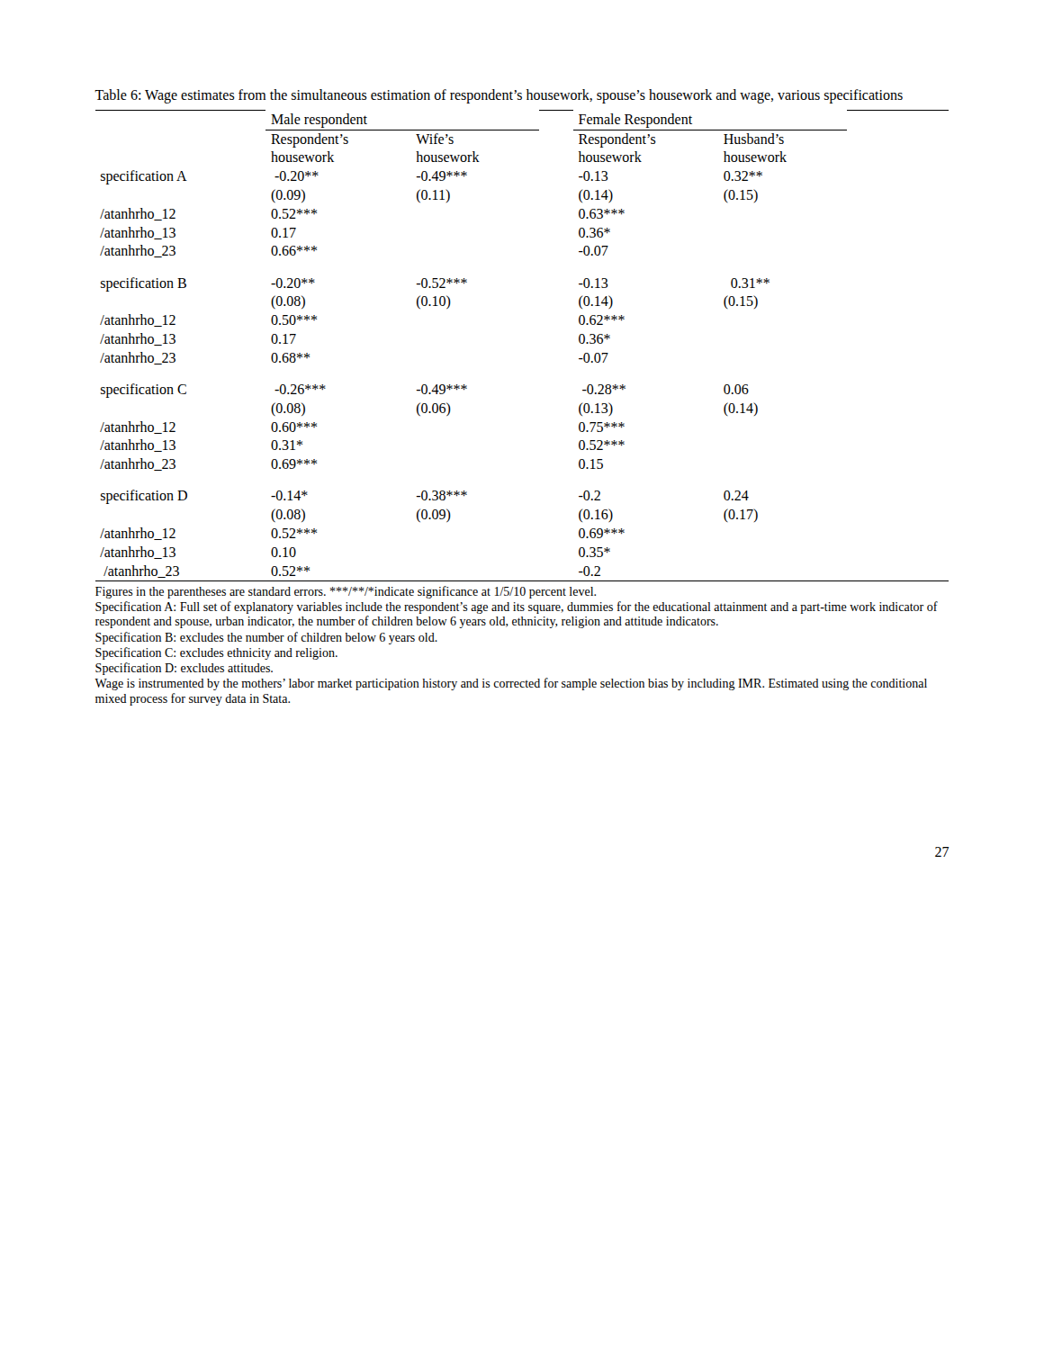Table 6: Wage estimates from the simultaneous estimation of respondent’s housework, spouse’s housework and wage, various specifications
| | Male respondent | | Female Respondent | |
| | Respondent’s housework | Wife’s housework | | Respondent’s housework | Husband’s housework | |
| specification A | -0.20** | -0.49*** | | -0.13 | 0.32** | |
| | (0.09) | (0.11) | | (0.14) | (0.15) | |
| /atanhrho_12 | 0.52*** | | | 0.63*** | | |
| /atanhrho_13 | 0.17 | | | 0.36* | | |
| /atanhrho_23 | 0.66*** | | | -0.07 | | |
| specification B | -0.20** | -0.52*** | | -0.13 | 0.31** | |
| | (0.08) | (0.10) | | (0.14) | (0.15) | |
| /atanhrho_12 | 0.50*** | | | 0.62*** | | |
| /atanhrho_13 | 0.17 | | | 0.36* | | |
| /atanhrho_23 | 0.68** | | | -0.07 | | |
| specification C | -0.26*** | -0.49*** | | -0.28** | 0.06 | |
| | (0.08) | (0.06) | | (0.13) | (0.14) | |
| /atanhrho_12 | 0.60*** | | | 0.75*** | | |
| /atanhrho_13 | 0.31* | | | 0.52*** | | |
| /atanhrho_23 | 0.69*** | | | 0.15 | | |
| specification D | -0.14* | -0.38*** | | -0.2 | 0.24 | |
| | (0.08) | (0.09) | | (0.16) | (0.17) | |
| /atanhrho_12 | 0.52*** | | | 0.69*** | | |
| /atanhrho_13 | 0.10 | | | 0.35* | | |
| /atanhrho_23 | 0.52** | | | -0.2 | | |
Figures in the parentheses are standard errors. ***/**/*indicate significance at 1/5/10 percent level.
Specification A: Full set of explanatory variables include the respondent’s age and its square, dummies for the educational attainment and a part-time work indicator of respondent and spouse, urban indicator, the number of children below 6 years old, ethnicity, religion and attitude indicators.
Specification B: excludes the number of children below 6 years old.
Specification C: excludes ethnicity and religion.
Specification D: excludes attitudes.
Wage is instrumented by the mothers’ labor market participation history and is corrected for sample selection bias by including IMR. Estimated using the conditional mixed process for survey data in Stata.
27